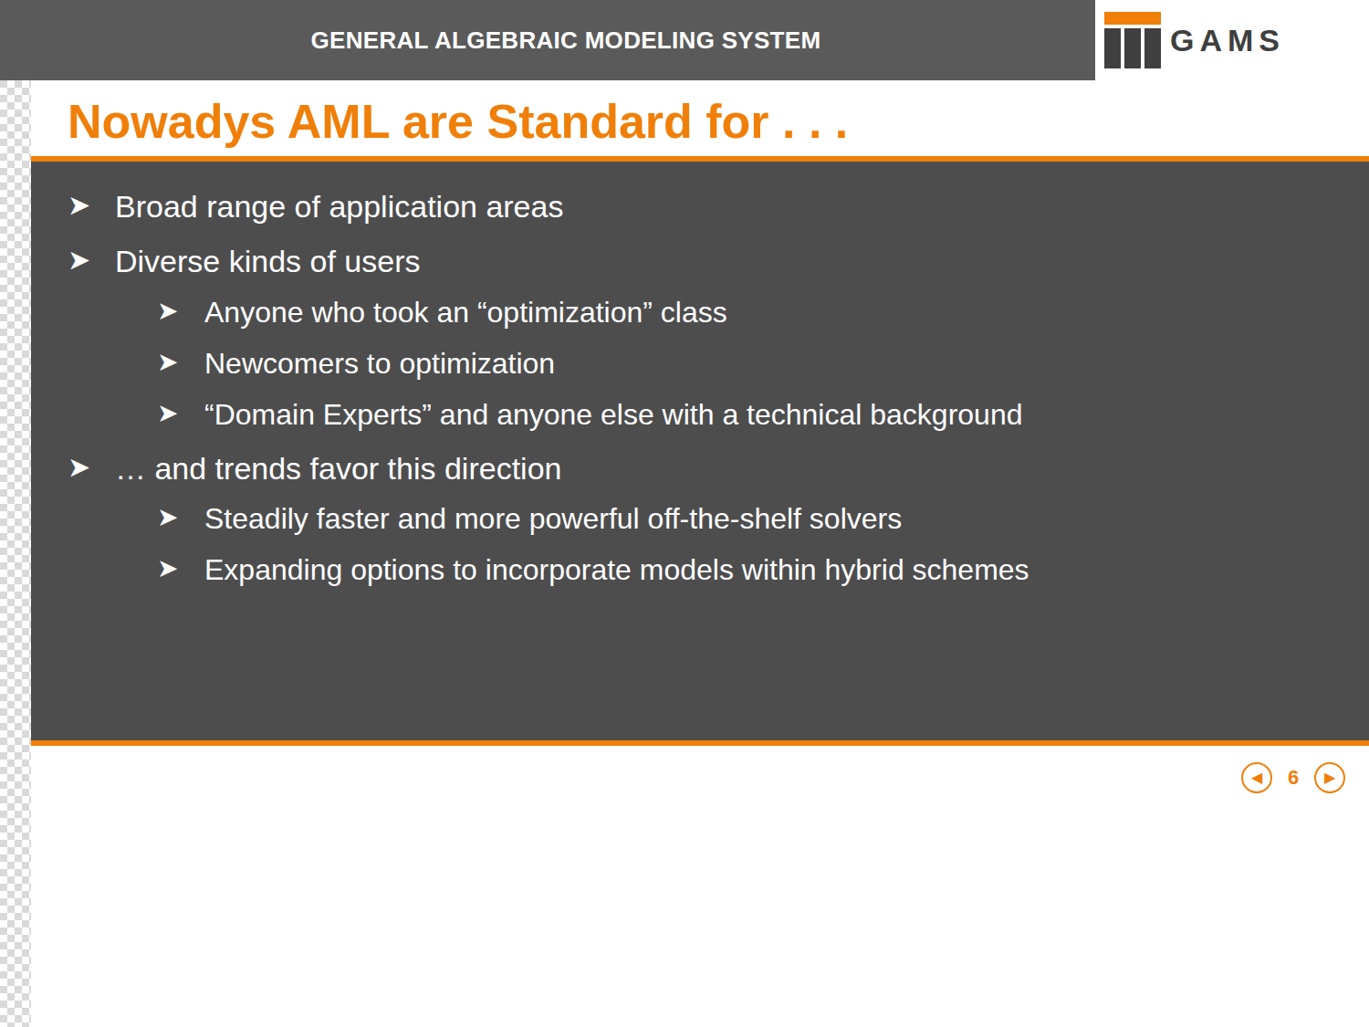GENERAL ALGEBRAIC MODELING SYSTEM
GAMS
Nowadys AML are Standard for . . .
Broad range of application areas
Diverse kinds of users
Anyone who took an “optimization” class
Newcomers to optimization
“Domain Experts” and anyone else with a technical background
… and trends favor this direction
Steadily faster and more powerful off-the-shelf solvers
Expanding options to incorporate models within hybrid schemes
◀
6
▶